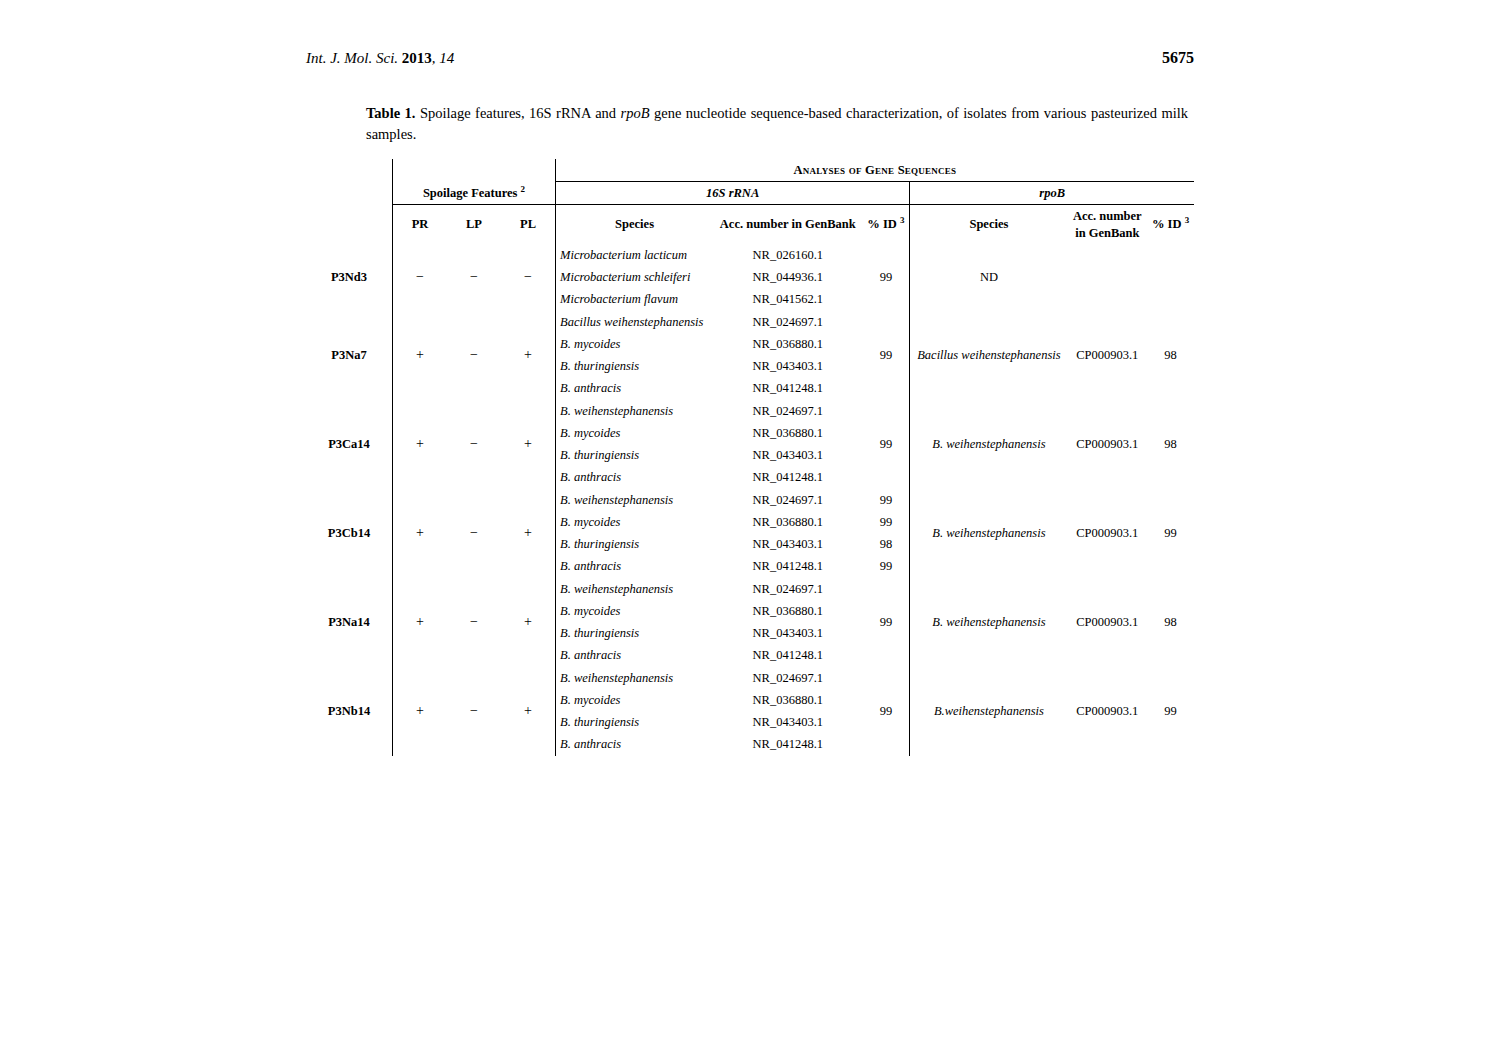Int. J. Mol. Sci. 2013, 14
5675
Table 1. Spoilage features, 16S rRNA and rpoB gene nucleotide sequence-based characterization, of isolates from various pasteurized milk samples.
| | | Analyses of Gene Sequences |
| --- | --- | --- |
| Spoilage Features 2 | 16S rRNA | rpoB |
| PR | LP | PL | Species | Acc. number in GenBank | % ID 3 | Species | Acc. number in GenBank | % ID 3 |
| P3Nd3 | − | − | − | Microbacterium lacticum | NR_026160.1 | 99 | ND | | |
| Microbacterium schleiferi | NR_044936.1 |
| Microbacterium flavum | NR_041562.1 |
| P3Na7 | + | − | + | Bacillus weihenstephanensis | NR_024697.1 | 99 | Bacillus weihenstephanensis | CP000903.1 | 98 |
| B. mycoides | NR_036880.1 |
| B. thuringiensis | NR_043403.1 |
| B. anthracis | NR_041248.1 |
| P3Ca14 | + | − | + | B. weihenstephanensis | NR_024697.1 | 99 | B. weihenstephanensis | CP000903.1 | 98 |
| B. mycoides | NR_036880.1 |
| B. thuringiensis | NR_043403.1 |
| B. anthracis | NR_041248.1 |
| P3Cb14 | + | − | + | B. weihenstephanensis | NR_024697.1 | 99 | B. weihenstephanensis | CP000903.1 | 99 |
| B. mycoides | NR_036880.1 | 99 |
| B. thuringiensis | NR_043403.1 | 98 |
| B. anthracis | NR_041248.1 | 99 |
| P3Na14 | + | − | + | B. weihenstephanensis | NR_024697.1 | 99 | B. weihenstephanensis | CP000903.1 | 98 |
| B. mycoides | NR_036880.1 |
| B. thuringiensis | NR_043403.1 |
| B. anthracis | NR_041248.1 |
| P3Nb14 | + | − | + | B. weihenstephanensis | NR_024697.1 | 99 | B.weihenstephanensis | CP000903.1 | 99 |
| B. mycoides | NR_036880.1 |
| B. thuringiensis | NR_043403.1 |
| B. anthracis | NR_041248.1 |